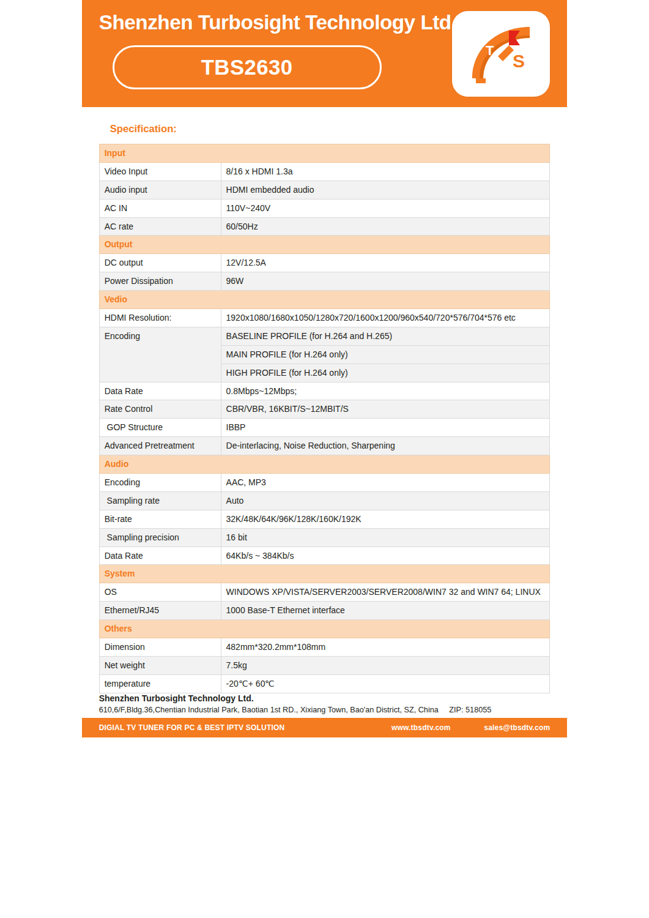Shenzhen Turbosight Technology Ltd.
TBS2630
B S T
Specification:
| Input |
| Video Input | 8/16 x HDMI 1.3a |
| Audio input | HDMI embedded audio |
| AC IN | 110V~240V |
| AC rate | 60/50Hz |
| Output |
| DC output | 12V/12.5A |
| Power Dissipation | 96W |
| Vedio |
| HDMI Resolution: | 1920x1080/1680x1050/1280x720/1600x1200/960x540/720*576/704*576 etc |
| Encoding | BASELINE PROFILE (for H.264 and H.265) |
| | MAIN PROFILE (for H.264 only) |
| | HIGH PROFILE (for H.264 only) |
| Data Rate | 0.8Mbps~12Mbps; |
| Rate Control | CBR/VBR, 16KBIT/S~12MBIT/S |
| GOP Structure | IBBP |
| Advanced Pretreatment | De-interlacing, Noise Reduction, Sharpening |
| Audio |
| Encoding | AAC, MP3 |
| Sampling rate | Auto |
| Bit-rate | 32K/48K/64K/96K/128K/160K/192K |
| Sampling precision | 16 bit |
| Data Rate | 64Kb/s ~ 384Kb/s |
| System |
| OS | WINDOWS XP/VISTA/SERVER2003/SERVER2008/WIN7 32 and WIN7 64; LINUX |
| Ethernet/RJ45 | 1000 Base-T Ethernet interface |
| Others |
| Dimension | 482mm*320.2mm*108mm |
| Net weight | 7.5kg |
| temperature | -20℃+ 60℃ |
Shenzhen Turbosight Technology Ltd.
610,6/F,Bldg.36,Chentian Industrial Park, Baotian 1st RD., Xixiang Town, Bao'an District, SZ, China ZIP: 518055
DIGIAL TV TUNER FOR PC & BEST IPTV SOLUTION www.tbsdtv.com sales@tbsdtv.com